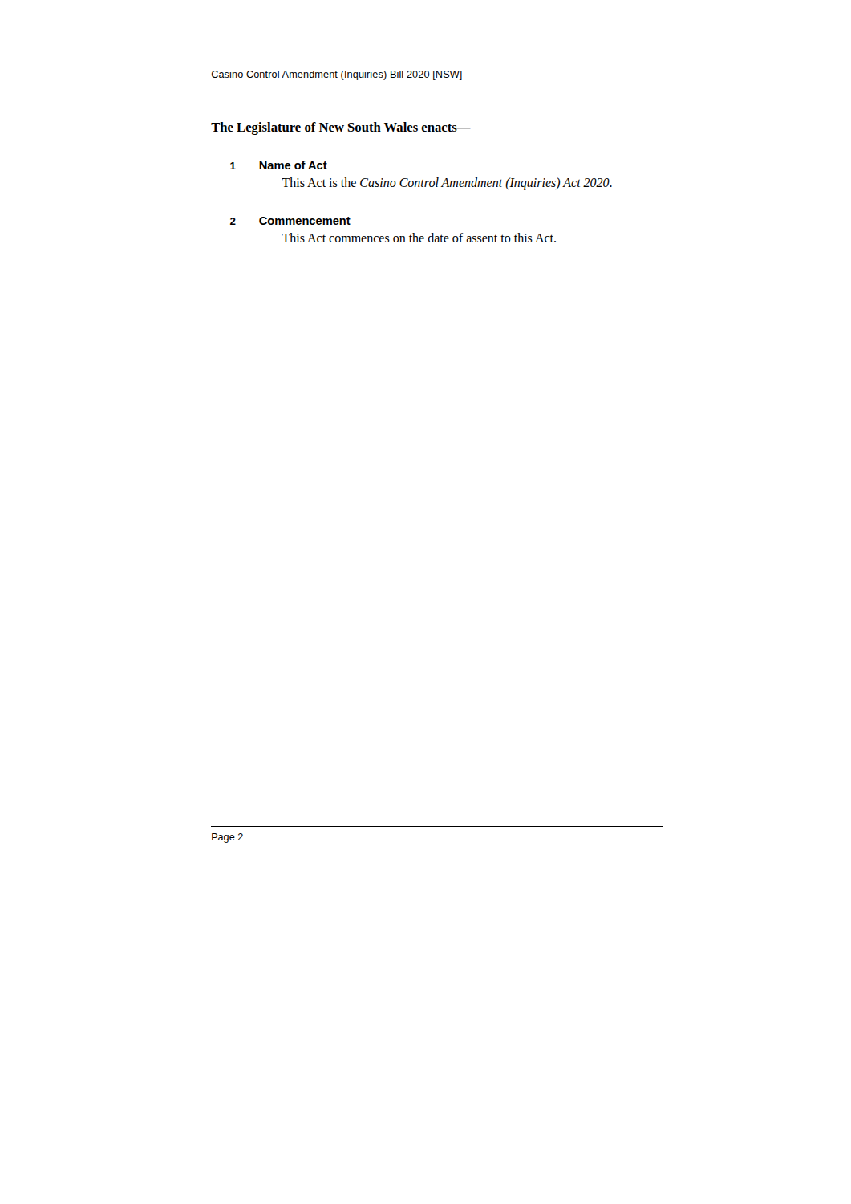Casino Control Amendment (Inquiries) Bill 2020 [NSW]
The Legislature of New South Wales enacts—
1
Name of Act
This Act is the Casino Control Amendment (Inquiries) Act 2020.
2
Commencement
This Act commences on the date of assent to this Act.
Page 2